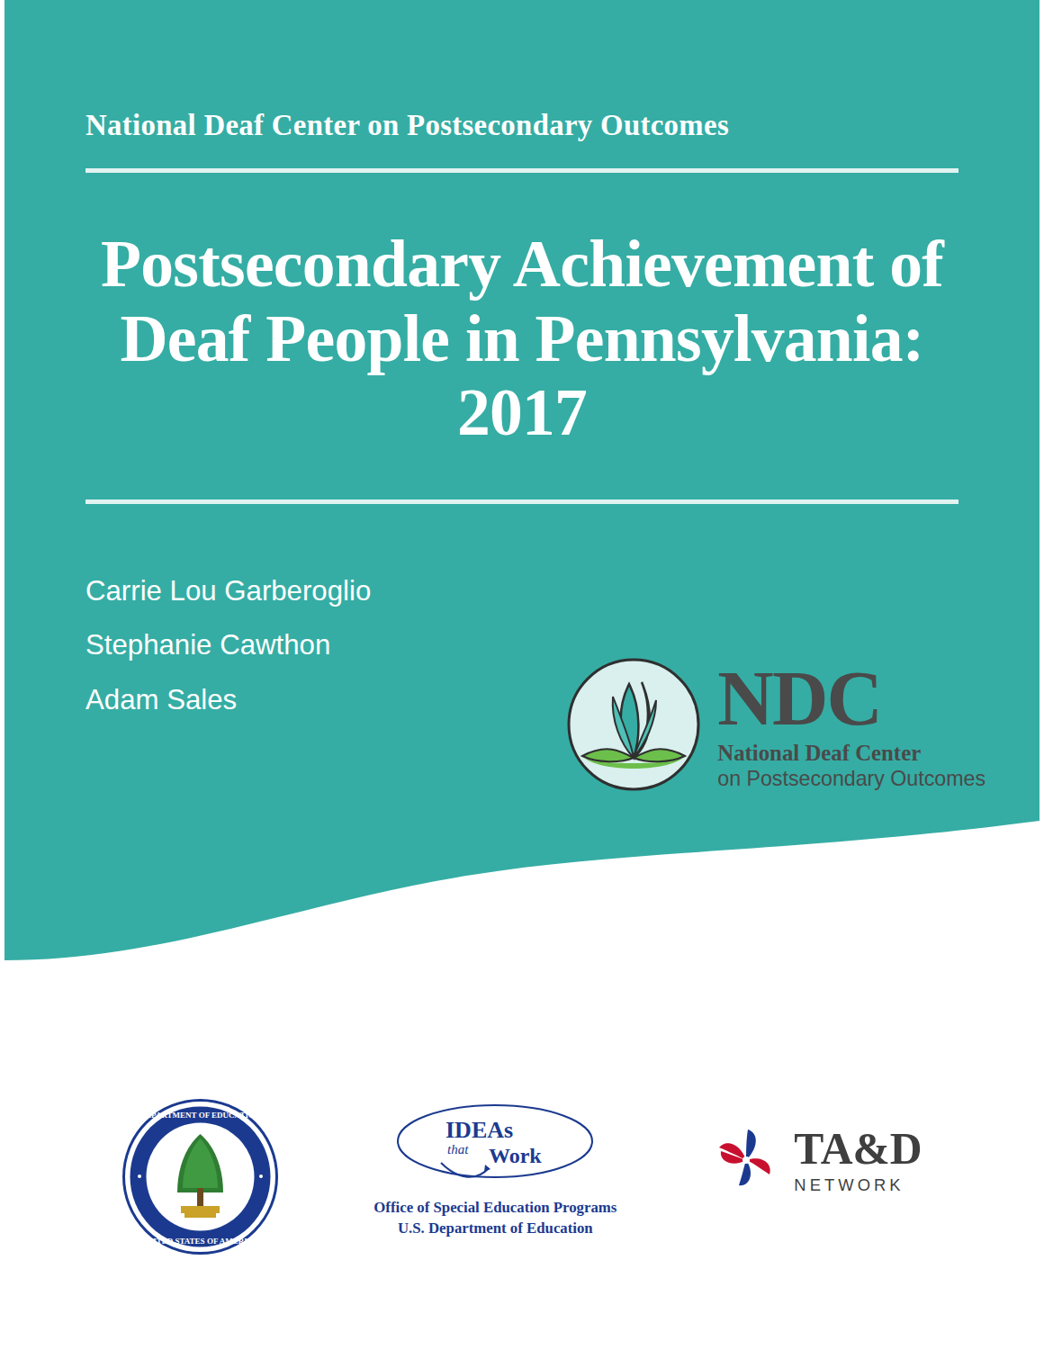National Deaf Center on Postsecondary Outcomes
Postsecondary Achievement of Deaf People in Pennsylvania: 2017
Carrie Lou Garberoglio
Stephanie Cawthon
Adam Sales
NDC National Deaf Center on Postsecondary Outcomes
DEPARTMENT OF EDUCATION UNITED STATES OF AMERICA
IDEAs that Work
Office of Special Education Programs
U.S. Department of Education
TA&D NETWORK